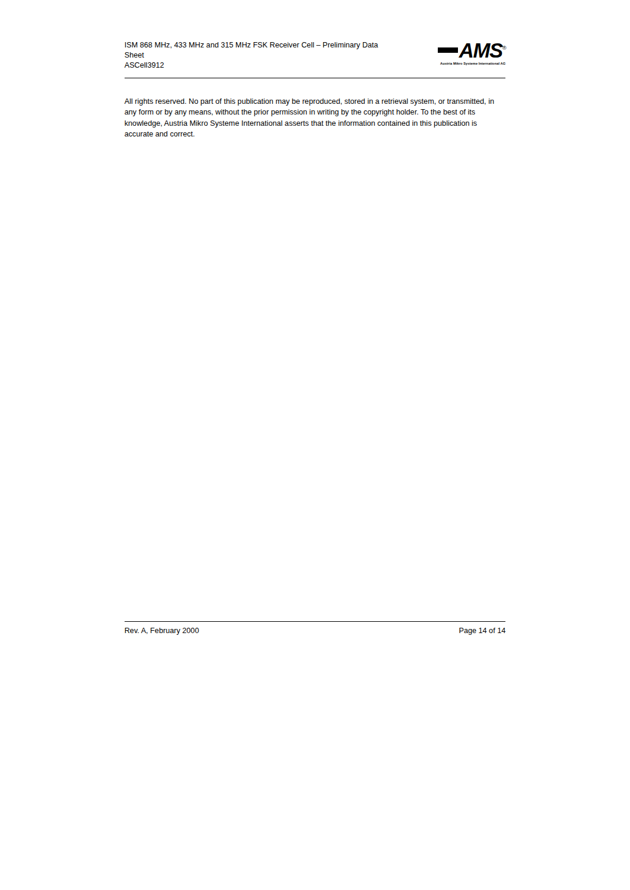ISM 868 MHz, 433 MHz and 315 MHz FSK Receiver Cell – Preliminary Data Sheet
ASCell3912
AMS®
Austria Mikro Systeme International AG
All rights reserved. No part of this publication may be reproduced, stored in a retrieval system, or transmitted, in any form or by any means, without the prior permission in writing by the copyright holder. To the best of its knowledge, Austria Mikro Systeme International asserts that the information contained in this publication is accurate and correct.
Rev. A, February 2000
Page 14 of 14